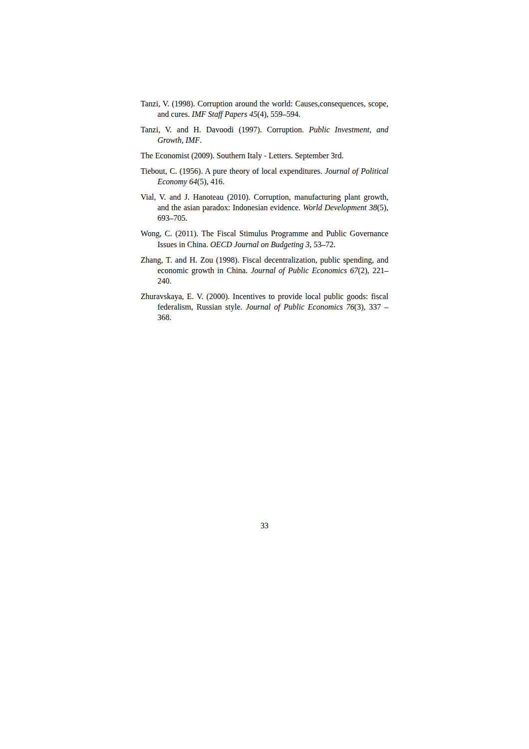Tanzi, V. (1998). Corruption around the world: Causes,consequences, scope, and cures. IMF Staff Papers 45(4), 559–594.
Tanzi, V. and H. Davoodi (1997). Corruption. Public Investment, and Growth, IMF.
The Economist (2009). Southern Italy - Letters. September 3rd.
Tiebout, C. (1956). A pure theory of local expenditures. Journal of Political Economy 64(5), 416.
Vial, V. and J. Hanoteau (2010). Corruption, manufacturing plant growth, and the asian paradox: Indonesian evidence. World Development 38(5), 693–705.
Wong, C. (2011). The Fiscal Stimulus Programme and Public Governance Issues in China. OECD Journal on Budgeting 3, 53–72.
Zhang, T. and H. Zou (1998). Fiscal decentralization, public spending, and economic growth in China. Journal of Public Economics 67(2), 221–240.
Zhuravskaya, E. V. (2000). Incentives to provide local public goods: fiscal federalism, Russian style. Journal of Public Economics 76(3), 337 – 368.
33